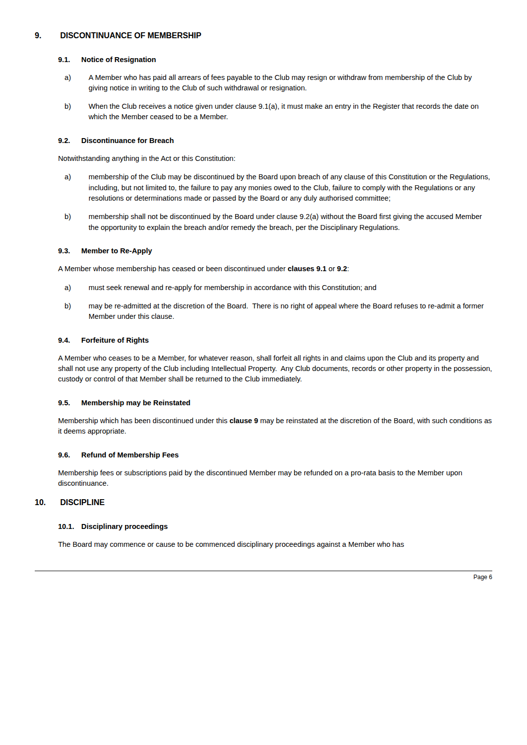9. DISCONTINUANCE OF MEMBERSHIP
9.1. Notice of Resignation
a) A Member who has paid all arrears of fees payable to the Club may resign or withdraw from membership of the Club by giving notice in writing to the Club of such withdrawal or resignation.
b) When the Club receives a notice given under clause 9.1(a), it must make an entry in the Register that records the date on which the Member ceased to be a Member.
9.2. Discontinuance for Breach
Notwithstanding anything in the Act or this Constitution:
a) membership of the Club may be discontinued by the Board upon breach of any clause of this Constitution or the Regulations, including, but not limited to, the failure to pay any monies owed to the Club, failure to comply with the Regulations or any resolutions or determinations made or passed by the Board or any duly authorised committee;
b) membership shall not be discontinued by the Board under clause 9.2(a) without the Board first giving the accused Member the opportunity to explain the breach and/or remedy the breach, per the Disciplinary Regulations.
9.3. Member to Re-Apply
A Member whose membership has ceased or been discontinued under clauses 9.1 or 9.2:
a) must seek renewal and re-apply for membership in accordance with this Constitution; and
b) may be re-admitted at the discretion of the Board. There is no right of appeal where the Board refuses to re-admit a former Member under this clause.
9.4. Forfeiture of Rights
A Member who ceases to be a Member, for whatever reason, shall forfeit all rights in and claims upon the Club and its property and shall not use any property of the Club including Intellectual Property. Any Club documents, records or other property in the possession, custody or control of that Member shall be returned to the Club immediately.
9.5. Membership may be Reinstated
Membership which has been discontinued under this clause 9 may be reinstated at the discretion of the Board, with such conditions as it deems appropriate.
9.6. Refund of Membership Fees
Membership fees or subscriptions paid by the discontinued Member may be refunded on a pro-rata basis to the Member upon discontinuance.
10. DISCIPLINE
10.1. Disciplinary proceedings
The Board may commence or cause to be commenced disciplinary proceedings against a Member who has
Page 6